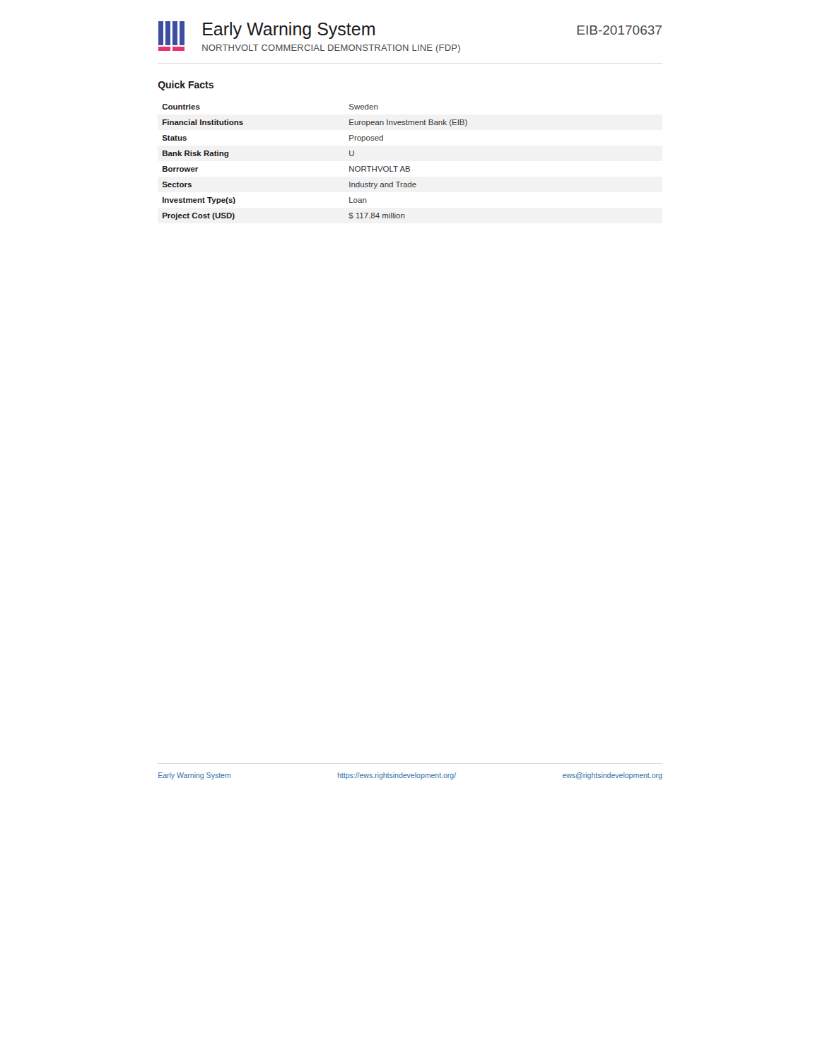Early Warning System
NORTHVOLT COMMERCIAL DEMONSTRATION LINE (FDP)
EIB-20170637
Quick Facts
| Countries | Sweden |
| Financial Institutions | European Investment Bank (EIB) |
| Status | Proposed |
| Bank Risk Rating | U |
| Borrower | NORTHVOLT AB |
| Sectors | Industry and Trade |
| Investment Type(s) | Loan |
| Project Cost (USD) | $ 117.84 million |
Early Warning System
https://ews.rightsindevelopment.org/
ews@rightsindevelopment.org